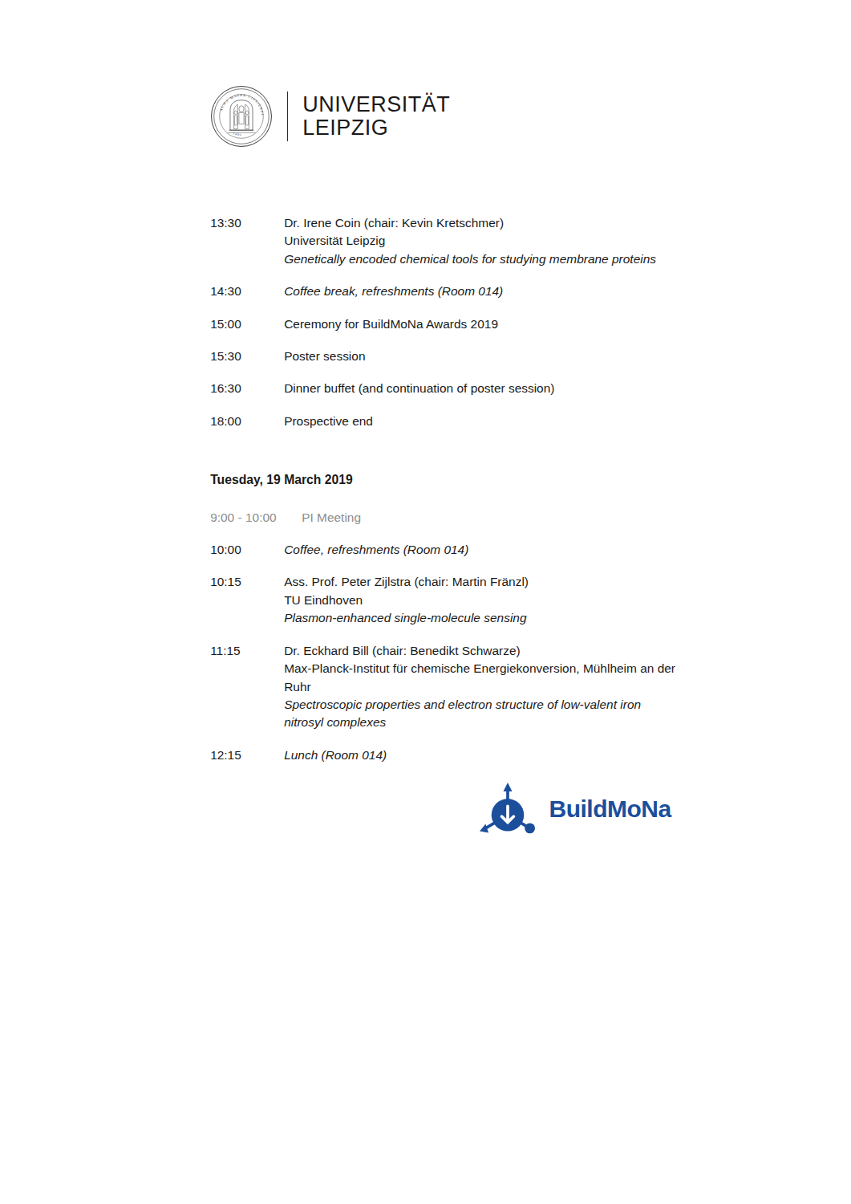ALMA MATER LIPSIENSIS 1409
UNIVERSITÄT
LEIPZIG
13:30
Dr. Irene Coin (chair: Kevin Kretschmer)
Universität Leipzig
Genetically encoded chemical tools for studying membrane proteins
14:30
Coffee break, refreshments (Room 014)
15:00
Ceremony for BuildMoNa Awards 2019
15:30
Poster session
16:30
Dinner buffet (and continuation of poster session)
18:00
Prospective end
Tuesday, 19 March 2019
9:00 - 10:00
PI Meeting
10:00
Coffee, refreshments (Room 014)
10:15
Ass. Prof. Peter Zijlstra (chair: Martin Fränzl)
TU Eindhoven
Plasmon-enhanced single-molecule sensing
11:15
Dr. Eckhard Bill (chair: Benedikt Schwarze)
Max-Planck-Institut für chemische Energiekonversion, Mühlheim an der Ruhr
Spectroscopic properties and electron structure of low-valent iron nitrosyl complexes
12:15
Lunch (Room 014)
BuildMoNa